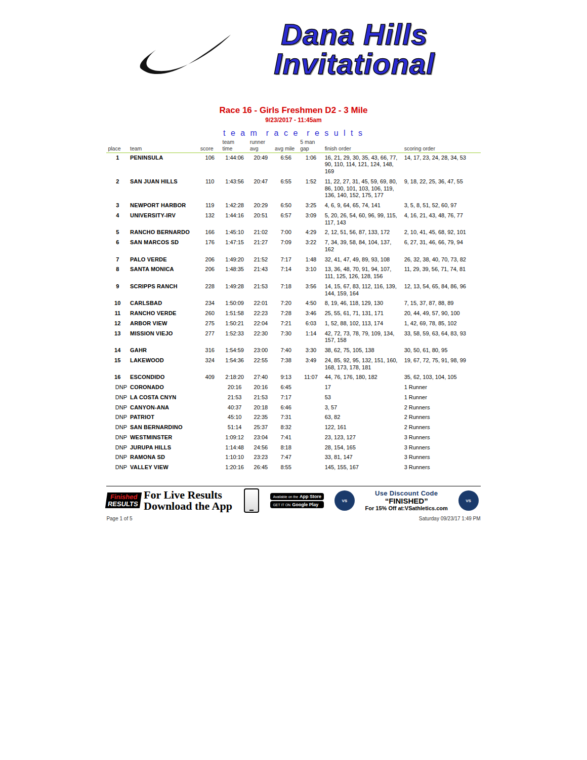Dana Hills
Invitational
Race 16 - Girls Freshmen D2 - 3 Mile
9/23/2017 - 11:45am
t e a m r a c e r e s u l t s
| | | | team | runner | | 5 man | | |
| --- | --- | --- | --- | --- | --- | --- | --- | --- |
| place | team | score | time | avg | avg mile | gap | finish order | scoring order |
| 1 | PENINSULA | 106 | 1:44:06 | 20:49 | 6:56 | 1:06 | 16, 21, 29, 30, 35, 43, 66, 77, 90, 110, 114, 121, 124, 148, 169 | 14, 17, 23, 24, 28, 34, 53 |
| 2 | SAN JUAN HILLS | 110 | 1:43:56 | 20:47 | 6:55 | 1:52 | 11, 22, 27, 31, 45, 59, 69, 80, 86, 100, 101, 103, 106, 119, 136, 140, 152, 175, 177 | 9, 18, 22, 25, 36, 47, 55 |
| 3 | NEWPORT HARBOR | 119 | 1:42:28 | 20:29 | 6:50 | 3:25 | 4, 6, 9, 64, 65, 74, 141 | 3, 5, 8, 51, 52, 60, 97 |
| 4 | UNIVERSITY-IRV | 132 | 1:44:16 | 20:51 | 6:57 | 3:09 | 5, 20, 26, 54, 60, 96, 99, 115, 117, 143 | 4, 16, 21, 43, 48, 76, 77 |
| 5 | RANCHO BERNARDO | 166 | 1:45:10 | 21:02 | 7:00 | 4:29 | 2, 12, 51, 56, 87, 133, 172 | 2, 10, 41, 45, 68, 92, 101 |
| 6 | SAN MARCOS SD | 176 | 1:47:15 | 21:27 | 7:09 | 3:22 | 7, 34, 39, 58, 84, 104, 137, 162 | 6, 27, 31, 46, 66, 79, 94 |
| 7 | PALO VERDE | 206 | 1:49:20 | 21:52 | 7:17 | 1:48 | 32, 41, 47, 49, 89, 93, 108 | 26, 32, 38, 40, 70, 73, 82 |
| 8 | SANTA MONICA | 206 | 1:48:35 | 21:43 | 7:14 | 3:10 | 13, 36, 48, 70, 91, 94, 107, 111, 125, 126, 128, 156 | 11, 29, 39, 56, 71, 74, 81 |
| 9 | SCRIPPS RANCH | 228 | 1:49:28 | 21:53 | 7:18 | 3:56 | 14, 15, 67, 83, 112, 116, 139, 144, 159, 164 | 12, 13, 54, 65, 84, 86, 96 |
| 10 | CARLSBAD | 234 | 1:50:09 | 22:01 | 7:20 | 4:50 | 8, 19, 46, 118, 129, 130 | 7, 15, 37, 87, 88, 89 |
| 11 | RANCHO VERDE | 260 | 1:51:58 | 22:23 | 7:28 | 3:46 | 25, 55, 61, 71, 131, 171 | 20, 44, 49, 57, 90, 100 |
| 12 | ARBOR VIEW | 275 | 1:50:21 | 22:04 | 7:21 | 6:03 | 1, 52, 88, 102, 113, 174 | 1, 42, 69, 78, 85, 102 |
| 13 | MISSION VIEJO | 277 | 1:52:33 | 22:30 | 7:30 | 1:14 | 42, 72, 73, 78, 79, 109, 134, 157, 158 | 33, 58, 59, 63, 64, 83, 93 |
| 14 | GAHR | 316 | 1:54:59 | 23:00 | 7:40 | 3:30 | 38, 62, 75, 105, 138 | 30, 50, 61, 80, 95 |
| 15 | LAKEWOOD | 324 | 1:54:36 | 22:55 | 7:38 | 3:49 | 24, 85, 92, 95, 132, 151, 160, 168, 173, 178, 181 | 19, 67, 72, 75, 91, 98, 99 |
| 16 | ESCONDIDO | 409 | 2:18:20 | 27:40 | 9:13 | 11:07 | 44, 76, 176, 180, 182 | 35, 62, 103, 104, 105 |
| DNP | CORONADO | | 20:16 | 20:16 | 6:45 | | 17 | 1 Runner |
| DNP | LA COSTA CNYN | | 21:53 | 21:53 | 7:17 | | 53 | 1 Runner |
| DNP | CANYON-ANA | | 40:37 | 20:18 | 6:46 | | 3, 57 | 2 Runners |
| DNP | PATRIOT | | 45:10 | 22:35 | 7:31 | | 63, 82 | 2 Runners |
| DNP | SAN BERNARDINO | | 51:14 | 25:37 | 8:32 | | 122, 161 | 2 Runners |
| DNP | WESTMINSTER | | 1:09:12 | 23:04 | 7:41 | | 23, 123, 127 | 3 Runners |
| DNP | JURUPA HILLS | | 1:14:48 | 24:56 | 8:18 | | 28, 154, 165 | 3 Runners |
| DNP | RAMONA SD | | 1:10:10 | 23:23 | 7:47 | | 33, 81, 147 | 3 Runners |
| DNP | VALLEY VIEW | | 1:20:16 | 26:45 | 8:55 | | 145, 155, 167 | 3 Runners |
Finished
RESULTS
For Live Results
Download the App
Available on the App Store
GET IT ON Google Play
VS
Use Discount Code
“FINISHED”
For 15% Off at:VSathletics.com
VS
Page 1 of 5
Saturday 09/23/17 1:49 PM